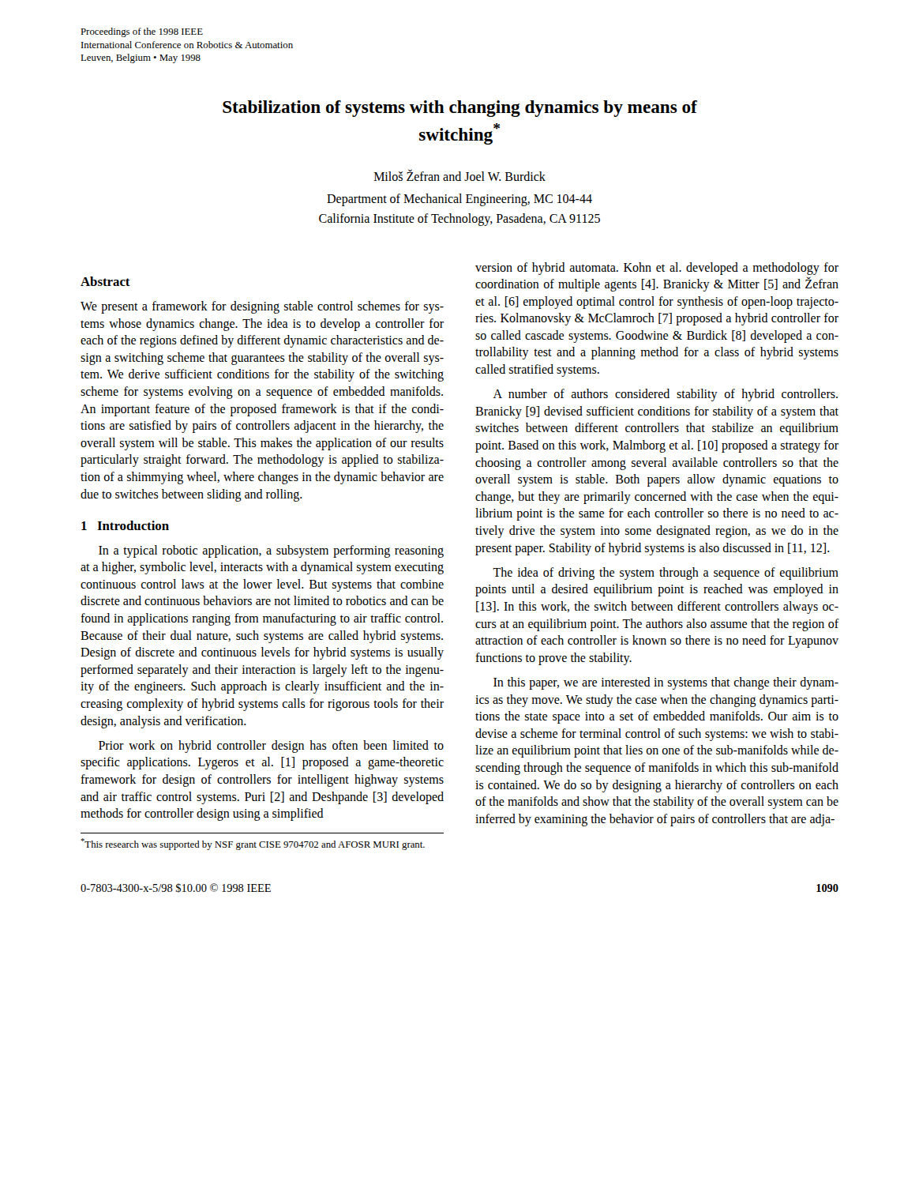Proceedings of the 1998 IEEE
International Conference on Robotics & Automation
Leuven, Belgium • May 1998
Stabilization of systems with changing dynamics by means of
switching*
Miloš Žefran and Joel W. Burdick
Department of Mechanical Engineering, MC 104-44
California Institute of Technology, Pasadena, CA 91125
Abstract
We present a framework for designing stable control schemes for systems whose dynamics change. The idea is to develop a controller for each of the regions defined by different dynamic characteristics and design a switching scheme that guarantees the stability of the overall system. We derive sufficient conditions for the stability of the switching scheme for systems evolving on a sequence of embedded manifolds. An important feature of the proposed framework is that if the conditions are satisfied by pairs of controllers adjacent in the hierarchy, the overall system will be stable. This makes the application of our results particularly straight forward. The methodology is applied to stabilization of a shimmying wheel, where changes in the dynamic behavior are due to switches between sliding and rolling.
1 Introduction
In a typical robotic application, a subsystem performing reasoning at a higher, symbolic level, interacts with a dynamical system executing continuous control laws at the lower level. But systems that combine discrete and continuous behaviors are not limited to robotics and can be found in applications ranging from manufacturing to air traffic control. Because of their dual nature, such systems are called hybrid systems. Design of discrete and continuous levels for hybrid systems is usually performed separately and their interaction is largely left to the ingenuity of the engineers. Such approach is clearly insufficient and the increasing complexity of hybrid systems calls for rigorous tools for their design, analysis and verification.
Prior work on hybrid controller design has often been limited to specific applications. Lygeros et al. [1] proposed a game-theoretic framework for design of controllers for intelligent highway systems and air traffic control systems. Puri [2] and Deshpande [3] developed methods for controller design using a simplified
*This research was supported by NSF grant CISE 9704702 and AFOSR MURI grant.
version of hybrid automata. Kohn et al. developed a methodology for coordination of multiple agents [4]. Branicky & Mitter [5] and Žefran et al. [6] employed optimal control for synthesis of open-loop trajectories. Kolmanovsky & McClamroch [7] proposed a hybrid controller for so called cascade systems. Goodwine & Burdick [8] developed a controllability test and a planning method for a class of hybrid systems called stratified systems.
A number of authors considered stability of hybrid controllers. Branicky [9] devised sufficient conditions for stability of a system that switches between different controllers that stabilize an equilibrium point. Based on this work, Malmborg et al. [10] proposed a strategy for choosing a controller among several available controllers so that the overall system is stable. Both papers allow dynamic equations to change, but they are primarily concerned with the case when the equilibrium point is the same for each controller so there is no need to actively drive the system into some designated region, as we do in the present paper. Stability of hybrid systems is also discussed in [11, 12].
The idea of driving the system through a sequence of equilibrium points until a desired equilibrium point is reached was employed in [13]. In this work, the switch between different controllers always occurs at an equilibrium point. The authors also assume that the region of attraction of each controller is known so there is no need for Lyapunov functions to prove the stability.
In this paper, we are interested in systems that change their dynamics as they move. We study the case when the changing dynamics partitions the state space into a set of embedded manifolds. Our aim is to devise a scheme for terminal control of such systems: we wish to stabilize an equilibrium point that lies on one of the sub-manifolds while descending through the sequence of manifolds in which this sub-manifold is contained. We do so by designing a hierarchy of controllers on each of the manifolds and show that the stability of the overall system can be inferred by examining the behavior of pairs of controllers that are adja-
0-7803-4300-x-5/98 $10.00 © 1998 IEEE 1090